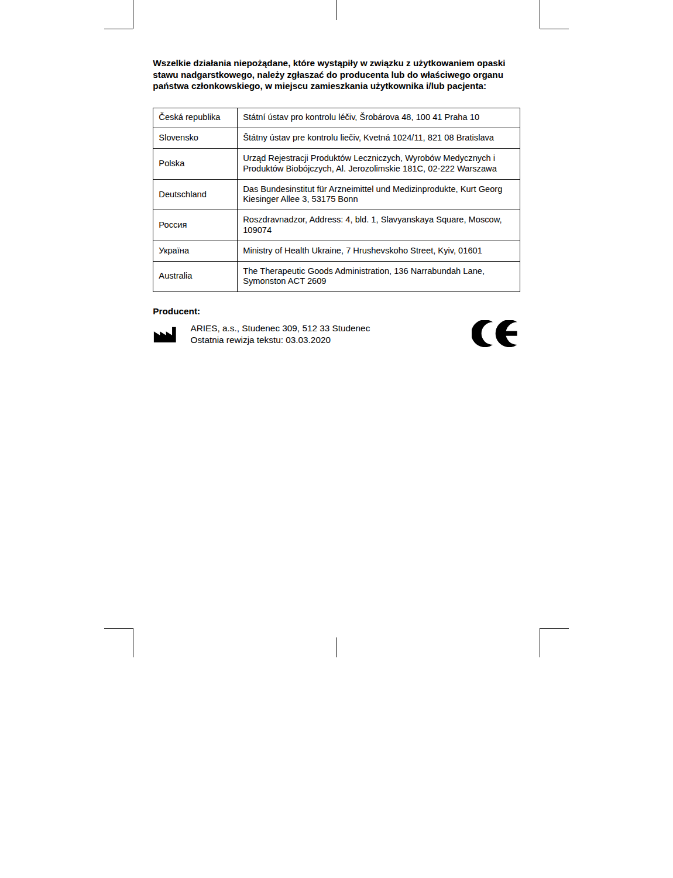Wszelkie działania niepożądane, które wystąpiły w związku z użytkowaniem opaski stawu nadgarstkowego, należy zgłaszać do producenta lub do właściwego organu państwa członkowskiego, w miejscu zamieszkania użytkownika i/lub pacjenta:
| Česká republika | Státní ústav pro kontrolu léčiv, Šrobárova 48, 100 41 Praha 10 |
| Slovensko | Štátny ústav pre kontrolu liečiv, Kvetná 1024/11, 821 08 Bratislava |
| Polska | Urząd Rejestracji Produktów Leczniczych, Wyrobów Medycznych i Produktów Biobójczych, Al. Jerozolimskie 181C, 02-222 Warszawa |
| Deutschland | Das Bundesinstitut für Arzneimittel und Medizinprodukte, Kurt Georg Kiesinger Allee 3, 53175 Bonn |
| Россия | Roszdravnadzor, Address: 4, bld. 1, Slavyanskaya Square, Moscow, 109074 |
| Україна | Ministry of Health Ukraine, 7 Hrushevskoho Street, Kyiv, 01601 |
| Australia | The Therapeutic Goods Administration, 136 Narrabundah Lane, Symonston ACT 2609 |
Producent:
ARIES, a.s., Studenec 309, 512 33 Studenec
Ostatnia rewizja tekstu: 03.03.2020